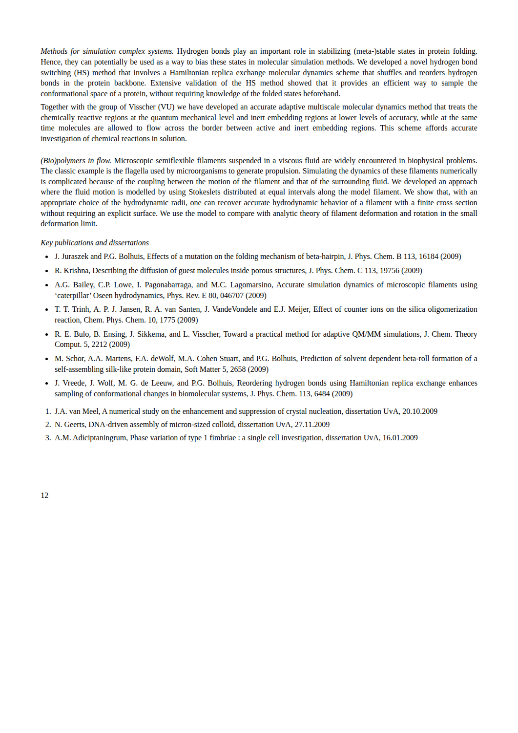Methods for simulation complex systems. Hydrogen bonds play an important role in stabilizing (meta-)stable states in protein folding. Hence, they can potentially be used as a way to bias these states in molecular simulation methods. We developed a novel hydrogen bond switching (HS) method that involves a Hamiltonian replica exchange molecular dynamics scheme that shuffles and reorders hydrogen bonds in the protein backbone. Extensive validation of the HS method showed that it provides an efficient way to sample the conformational space of a protein, without requiring knowledge of the folded states beforehand.
Together with the group of Visscher (VU) we have developed an accurate adaptive multiscale molecular dynamics method that treats the chemically reactive regions at the quantum mechanical level and inert embedding regions at lower levels of accuracy, while at the same time molecules are allowed to flow across the border between active and inert embedding regions. This scheme affords accurate investigation of chemical reactions in solution.
(Bio)polymers in flow. Microscopic semiflexible filaments suspended in a viscous fluid are widely encountered in biophysical problems. The classic example is the flagella used by microorganisms to generate propulsion. Simulating the dynamics of these filaments numerically is complicated because of the coupling between the motion of the filament and that of the surrounding fluid. We developed an approach where the fluid motion is modelled by using Stokeslets distributed at equal intervals along the model filament. We show that, with an appropriate choice of the hydrodynamic radii, one can recover accurate hydrodynamic behavior of a filament with a finite cross section without requiring an explicit surface. We use the model to compare with analytic theory of filament deformation and rotation in the small deformation limit.
Key publications and dissertations
J. Juraszek and P.G. Bolhuis, Effects of a mutation on the folding mechanism of beta-hairpin, J. Phys. Chem. B 113, 16184 (2009)
R. Krishna, Describing the diffusion of guest molecules inside porous structures, J. Phys. Chem. C 113, 19756 (2009)
A.G. Bailey, C.P. Lowe, I. Pagonabarraga, and M.C. Lagomarsino, Accurate simulation dynamics of microscopic filaments using ‘caterpillar’ Oseen hydrodynamics, Phys. Rev. E 80, 046707 (2009)
T. T. Trinh, A. P. J. Jansen, R. A. van Santen, J. VandeVondele and E.J. Meijer, Effect of counter ions on the silica oligomerization reaction, Chem. Phys. Chem. 10, 1775 (2009)
R. E. Bulo, B. Ensing, J. Sikkema, and L. Visscher, Toward a practical method for adaptive QM/MM simulations, J. Chem. Theory Comput. 5, 2212 (2009)
M. Schor, A.A. Martens, F.A. deWolf, M.A. Cohen Stuart, and P.G. Bolhuis, Prediction of solvent dependent beta-roll formation of a self-assembling silk-like protein domain, Soft Matter 5, 2658 (2009)
J. Vreede, J. Wolf, M. G. de Leeuw, and P.G. Bolhuis, Reordering hydrogen bonds using Hamiltonian replica exchange enhances sampling of conformational changes in biomolecular systems, J. Phys. Chem. 113, 6484 (2009)
J.A. van Meel, A numerical study on the enhancement and suppression of crystal nucleation, dissertation UvA, 20.10.2009
N. Geerts, DNA-driven assembly of micron-sized colloid, dissertation UvA, 27.11.2009
A.M. Adiciptaningrum, Phase variation of type 1 fimbriae : a single cell investigation, dissertation UvA, 16.01.2009
12